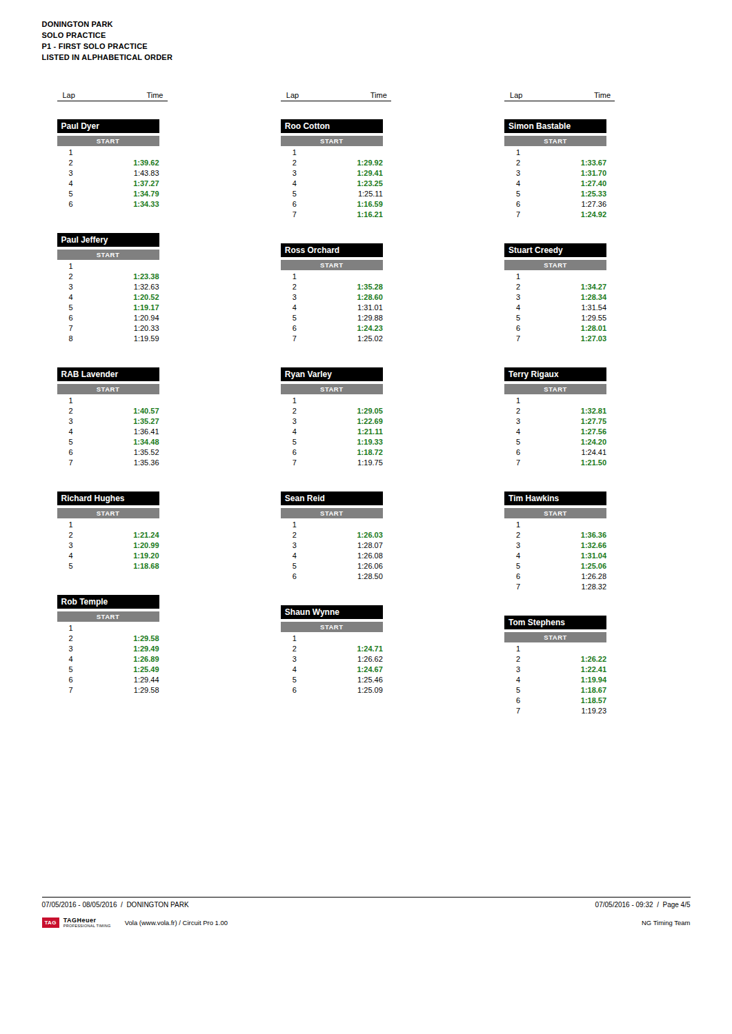DONINGTON PARK
SOLO PRACTICE
P1 - FIRST SOLO PRACTICE
LISTED IN ALPHABETICAL ORDER
Lap Time
Paul Dyer
START
| 1 | |
| 2 | 1:39.62 |
| 3 | 1:43.83 |
| 4 | 1:37.27 |
| 5 | 1:34.79 |
| 6 | 1:34.33 |
Paul Jeffery
START
| 1 | |
| 2 | 1:23.38 |
| 3 | 1:32.63 |
| 4 | 1:20.52 |
| 5 | 1:19.17 |
| 6 | 1:20.94 |
| 7 | 1:20.33 |
| 8 | 1:19.59 |
RAB Lavender
START
| 1 | |
| 2 | 1:40.57 |
| 3 | 1:35.27 |
| 4 | 1:36.41 |
| 5 | 1:34.48 |
| 6 | 1:35.52 |
| 7 | 1:35.36 |
Richard Hughes
START
| 1 | |
| 2 | 1:21.24 |
| 3 | 1:20.99 |
| 4 | 1:19.20 |
| 5 | 1:18.68 |
Rob Temple
START
| 1 | |
| 2 | 1:29.58 |
| 3 | 1:29.49 |
| 4 | 1:26.89 |
| 5 | 1:25.49 |
| 6 | 1:29.44 |
| 7 | 1:29.58 |
Lap Time
Roo Cotton
START
| 1 | |
| 2 | 1:29.92 |
| 3 | 1:29.41 |
| 4 | 1:23.25 |
| 5 | 1:25.11 |
| 6 | 1:16.59 |
| 7 | 1:16.21 |
Ross Orchard
START
| 1 | |
| 2 | 1:35.28 |
| 3 | 1:28.60 |
| 4 | 1:31.01 |
| 5 | 1:29.88 |
| 6 | 1:24.23 |
| 7 | 1:25.02 |
Ryan Varley
START
| 1 | |
| 2 | 1:29.05 |
| 3 | 1:22.69 |
| 4 | 1:21.11 |
| 5 | 1:19.33 |
| 6 | 1:18.72 |
| 7 | 1:19.75 |
Sean Reid
START
| 1 | |
| 2 | 1:26.03 |
| 3 | 1:28.07 |
| 4 | 1:26.08 |
| 5 | 1:26.06 |
| 6 | 1:28.50 |
Shaun Wynne
START
| 1 | |
| 2 | 1:24.71 |
| 3 | 1:26.62 |
| 4 | 1:24.67 |
| 5 | 1:25.46 |
| 6 | 1:25.09 |
Lap Time
Simon Bastable
START
| 1 | |
| 2 | 1:33.67 |
| 3 | 1:31.70 |
| 4 | 1:27.40 |
| 5 | 1:25.33 |
| 6 | 1:27.36 |
| 7 | 1:24.92 |
Stuart Creedy
START
| 1 | |
| 2 | 1:34.27 |
| 3 | 1:28.34 |
| 4 | 1:31.54 |
| 5 | 1:29.55 |
| 6 | 1:28.01 |
| 7 | 1:27.03 |
Terry Rigaux
START
| 1 | |
| 2 | 1:32.81 |
| 3 | 1:27.75 |
| 4 | 1:27.56 |
| 5 | 1:24.20 |
| 6 | 1:24.41 |
| 7 | 1:21.50 |
Tim Hawkins
START
| 1 | |
| 2 | 1:36.36 |
| 3 | 1:32.66 |
| 4 | 1:31.04 |
| 5 | 1:25.06 |
| 6 | 1:26.28 |
| 7 | 1:28.32 |
Tom Stephens
START
| 1 | |
| 2 | 1:26.22 |
| 3 | 1:22.41 |
| 4 | 1:19.94 |
| 5 | 1:18.67 |
| 6 | 1:18.57 |
| 7 | 1:19.23 |
07/05/2016 - 08/05/2016 / DONINGTON PARK 07/05/2016 - 09:32 / Page 4/5
TAG TAGHeuerPROFESSIONAL TIMING Vola (www.vola.fr) / Circuit Pro 1.00
NG Timing Team